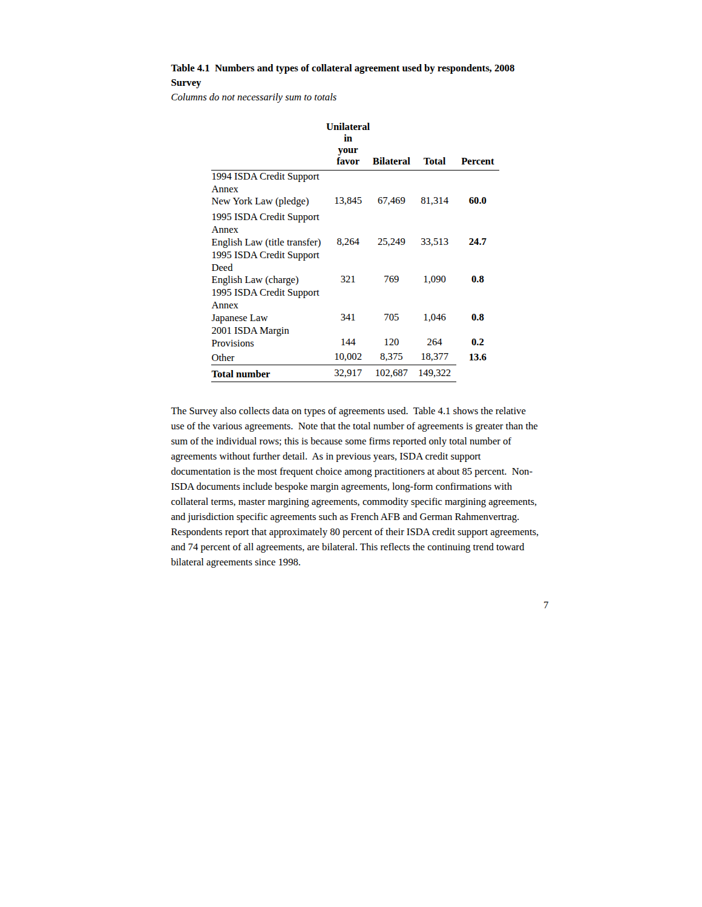Table 4.1 Numbers and types of collateral agreement used by respondents, 2008 Survey
Columns do not necessarily sum to totals
| | Unilateral in your favor | Bilateral | Total | Percent |
| --- | --- | --- | --- | --- |
| 1994 ISDA Credit Support Annex New York Law (pledge) | 13,845 | 67,469 | 81,314 | 60.0 |
| 1995 ISDA Credit Support Annex English Law (title transfer) | 8,264 | 25,249 | 33,513 | 24.7 |
| 1995 ISDA Credit Support Deed English Law (charge) | 321 | 769 | 1,090 | 0.8 |
| 1995 ISDA Credit Support Annex Japanese Law | 341 | 705 | 1,046 | 0.8 |
| 2001 ISDA Margin Provisions | 144 | 120 | 264 | 0.2 |
| Other | 10,002 | 8,375 | 18,377 | 13.6 |
| Total number | 32,917 | 102,687 | 149,322 | |
The Survey also collects data on types of agreements used. Table 4.1 shows the relative use of the various agreements. Note that the total number of agreements is greater than the sum of the individual rows; this is because some firms reported only total number of agreements without further detail. As in previous years, ISDA credit support documentation is the most frequent choice among practitioners at about 85 percent. Non-ISDA documents include bespoke margin agreements, long-form confirmations with collateral terms, master margining agreements, commodity specific margining agreements, and jurisdiction specific agreements such as French AFB and German Rahmenvertrag. Respondents report that approximately 80 percent of their ISDA credit support agreements, and 74 percent of all agreements, are bilateral. This reflects the continuing trend toward bilateral agreements since 1998.
7